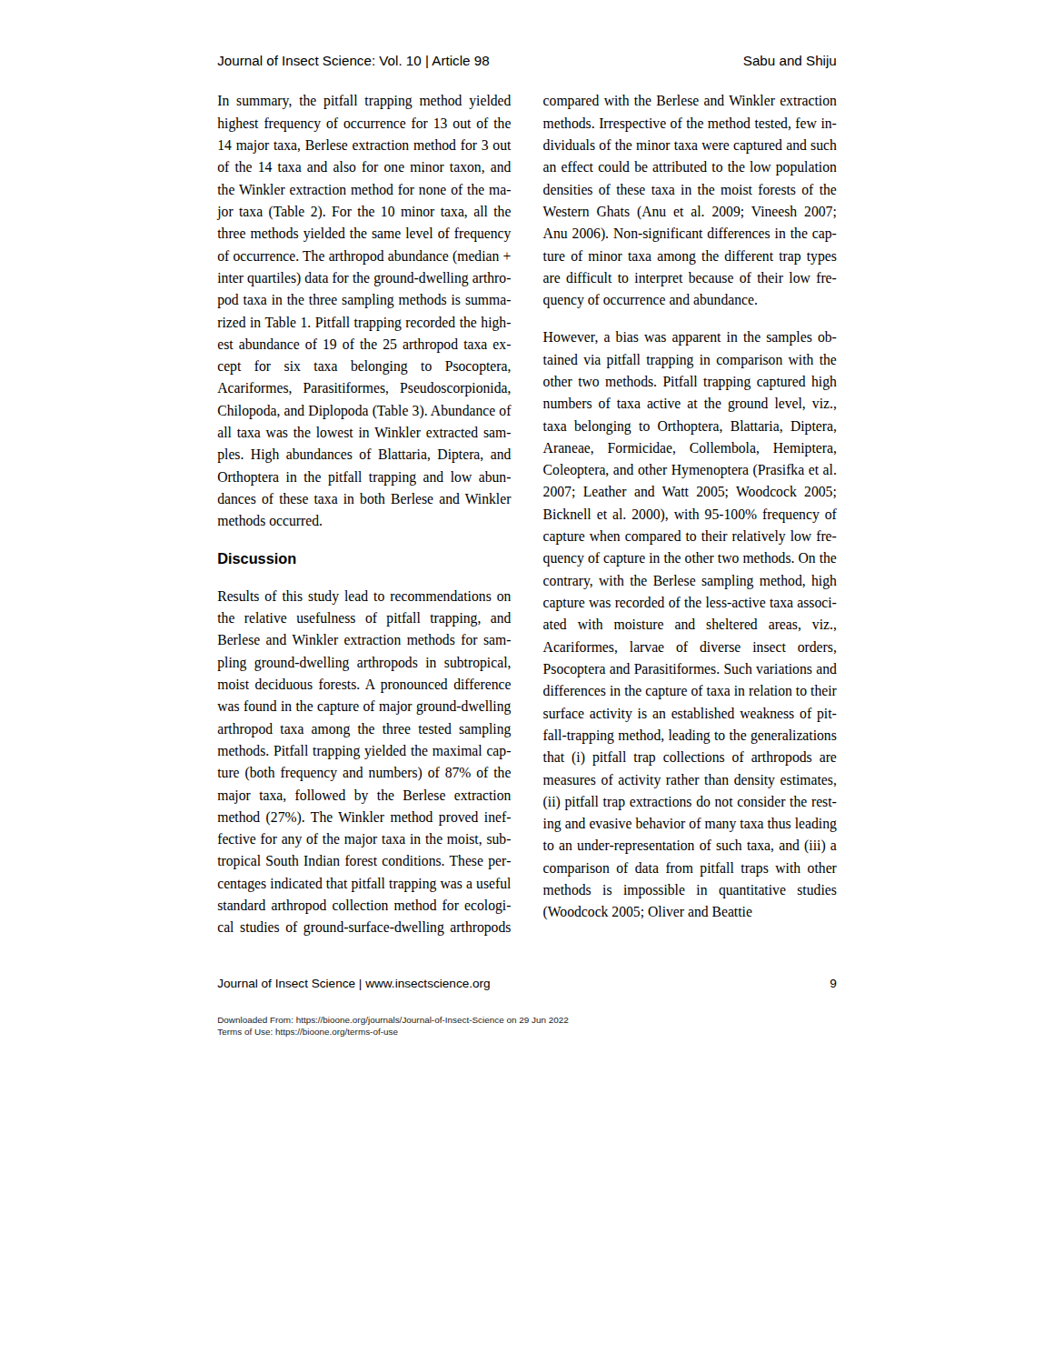Journal of Insect Science: Vol. 10 | Article 98 Sabu and Shiju
In summary, the pitfall trapping method yielded highest frequency of occurrence for 13 out of the 14 major taxa, Berlese extraction method for 3 out of the 14 taxa and also for one minor taxon, and the Winkler extraction method for none of the major taxa (Table 2). For the 10 minor taxa, all the three methods yielded the same level of frequency of occurrence. The arthropod abundance (median + inter quartiles) data for the ground-dwelling arthropod taxa in the three sampling methods is summarized in Table 1. Pitfall trapping recorded the highest abundance of 19 of the 25 arthropod taxa except for six taxa belonging to Psocoptera, Acariformes, Parasitiformes, Pseudoscorpionida, Chilopoda, and Diplopoda (Table 3). Abundance of all taxa was the lowest in Winkler extracted samples. High abundances of Blattaria, Diptera, and Orthoptera in the pitfall trapping and low abundances of these taxa in both Berlese and Winkler methods occurred.
Discussion
Results of this study lead to recommendations on the relative usefulness of pitfall trapping, and Berlese and Winkler extraction methods for sampling ground-dwelling arthropods in subtropical, moist deciduous forests. A pronounced difference was found in the capture of major ground-dwelling arthropod taxa among the three tested sampling methods. Pitfall trapping yielded the maximal capture (both frequency and numbers) of 87% of the major taxa, followed by the Berlese extraction method (27%). The Winkler method proved ineffective for any of the major taxa in the moist, subtropical South Indian forest conditions. These percentages indicated that pitfall trapping was a useful standard arthropod collection method for ecological studies of ground-surface-dwelling arthropods compared with the Berlese and Winkler extraction methods. Irrespective of the method tested, few individuals of the minor taxa were captured and such an effect could be attributed to the low population densities of these taxa in the moist forests of the Western Ghats (Anu et al. 2009; Vineesh 2007; Anu 2006). Non-significant differences in the capture of minor taxa among the different trap types are difficult to interpret because of their low frequency of occurrence and abundance.
However, a bias was apparent in the samples obtained via pitfall trapping in comparison with the other two methods. Pitfall trapping captured high numbers of taxa active at the ground level, viz., taxa belonging to Orthoptera, Blattaria, Diptera, Araneae, Formicidae, Collembola, Hemiptera, Coleoptera, and other Hymenoptera (Prasifka et al. 2007; Leather and Watt 2005; Woodcock 2005; Bicknell et al. 2000), with 95-100% frequency of capture when compared to their relatively low frequency of capture in the other two methods. On the contrary, with the Berlese sampling method, high capture was recorded of the less-active taxa associated with moisture and sheltered areas, viz., Acariformes, larvae of diverse insect orders, Psocoptera and Parasitiformes. Such variations and differences in the capture of taxa in relation to their surface activity is an established weakness of pitfall-trapping method, leading to the generalizations that (i) pitfall trap collections of arthropods are measures of activity rather than density estimates, (ii) pitfall trap extractions do not consider the resting and evasive behavior of many taxa thus leading to an under-representation of such taxa, and (iii) a comparison of data from pitfall traps with other methods is impossible in quantitative studies (Woodcock 2005; Oliver and Beattie
Journal of Insect Science | www.insectscience.org 9
Downloaded From: https://bioone.org/journals/Journal-of-Insect-Science on 29 Jun 2022
Terms of Use: https://bioone.org/terms-of-use